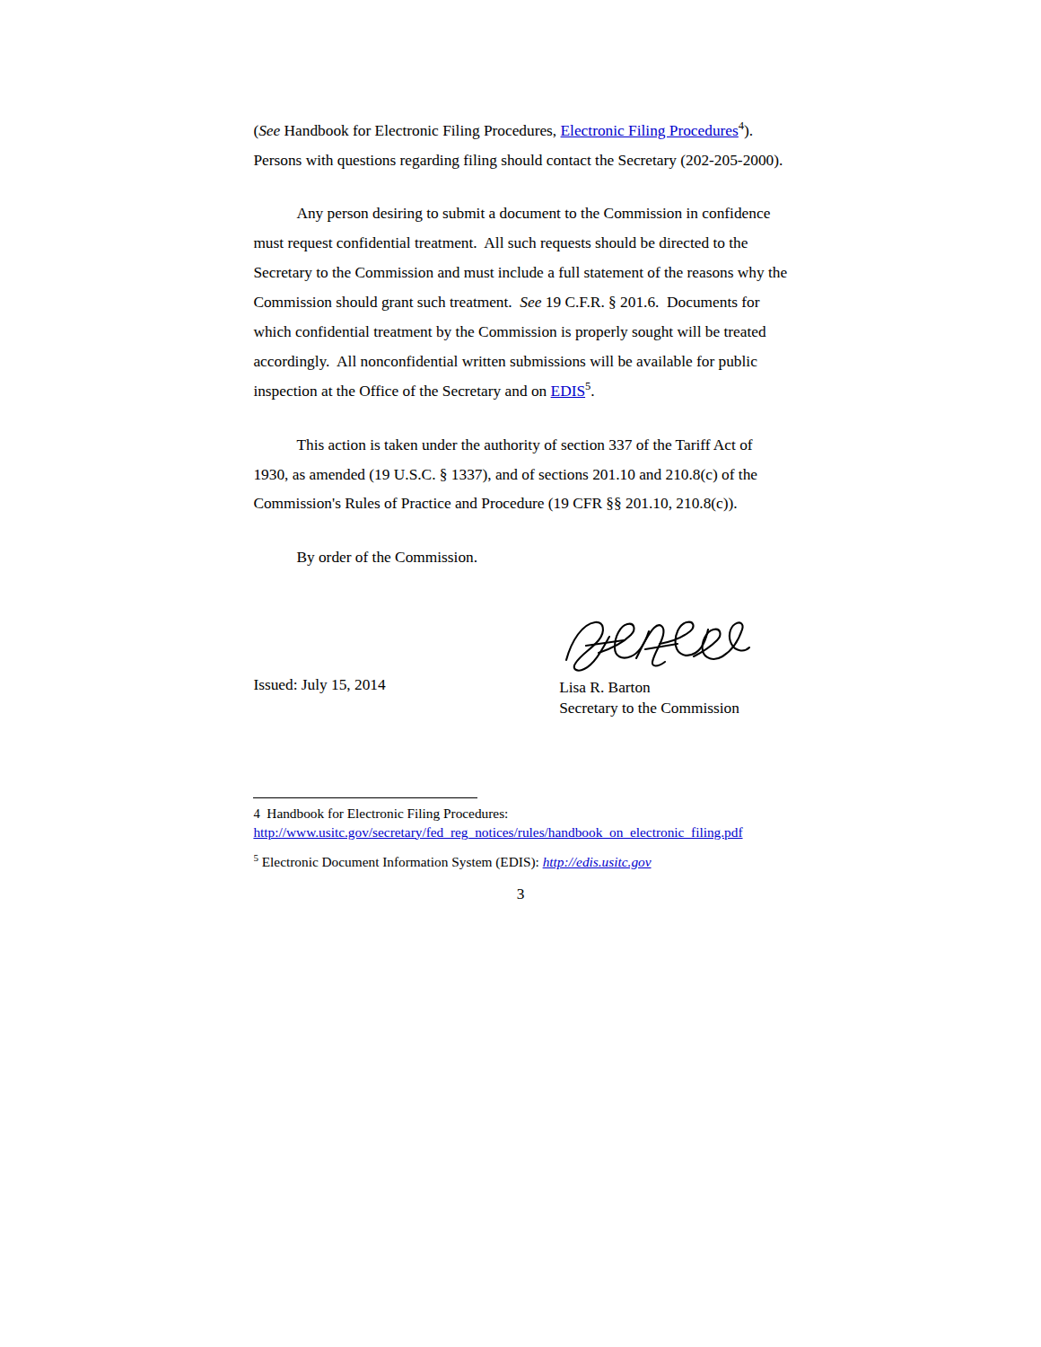(See Handbook for Electronic Filing Procedures, Electronic Filing Procedures4). Persons with questions regarding filing should contact the Secretary (202-205-2000).
Any person desiring to submit a document to the Commission in confidence must request confidential treatment. All such requests should be directed to the Secretary to the Commission and must include a full statement of the reasons why the Commission should grant such treatment. See 19 C.F.R. § 201.6. Documents for which confidential treatment by the Commission is properly sought will be treated accordingly. All nonconfidential written submissions will be available for public inspection at the Office of the Secretary and on EDIS5.
This action is taken under the authority of section 337 of the Tariff Act of 1930, as amended (19 U.S.C. § 1337), and of sections 201.10 and 210.8(c) of the Commission's Rules of Practice and Procedure (19 CFR §§ 201.10, 210.8(c)).
By order of the Commission.
Lisa R. Barton
Secretary to the Commission
Issued: July 15, 2014
4 Handbook for Electronic Filing Procedures:
http://www.usitc.gov/secretary/fed_reg_notices/rules/handbook_on_electronic_filing.pdf
5 Electronic Document Information System (EDIS): http://edis.usitc.gov
3